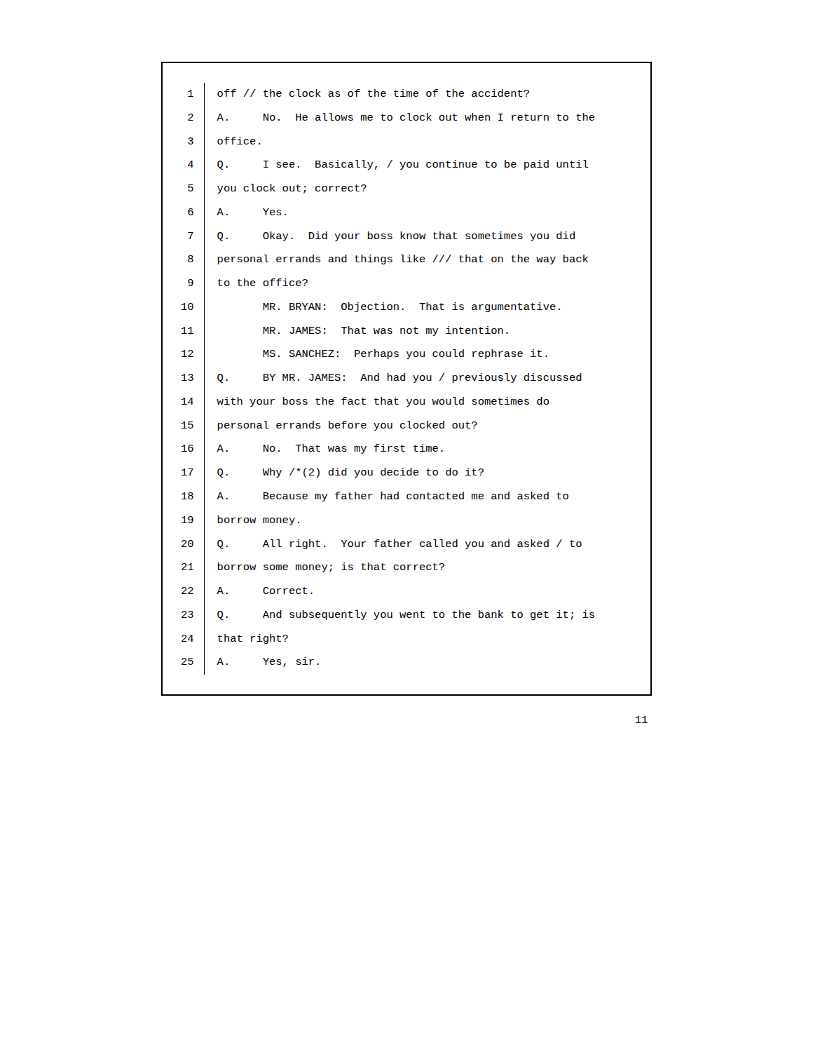| 1 | off // the clock as of the time of the accident? |
| 2 | A. No. He allows me to clock out when I return to the |
| 3 | office. |
| 4 | Q. I see. Basically, / you continue to be paid until |
| 5 | you clock out; correct? |
| 6 | A. Yes. |
| 7 | Q. Okay. Did your boss know that sometimes you did |
| 8 | personal errands and things like /// that on the way back |
| 9 | to the office? |
| 10 | MR. BRYAN: Objection. That is argumentative. |
| 11 | MR. JAMES: That was not my intention. |
| 12 | MS. SANCHEZ: Perhaps you could rephrase it. |
| 13 | Q. BY MR. JAMES: And had you / previously discussed |
| 14 | with your boss the fact that you would sometimes do |
| 15 | personal errands before you clocked out? |
| 16 | A. No. That was my first time. |
| 17 | Q. Why /*(2) did you decide to do it? |
| 18 | A. Because my father had contacted me and asked to |
| 19 | borrow money. |
| 20 | Q. All right. Your father called you and asked / to |
| 21 | borrow some money; is that correct? |
| 22 | A. Correct. |
| 23 | Q. And subsequently you went to the bank to get it; is |
| 24 | that right? |
| 25 | A. Yes, sir. |
11